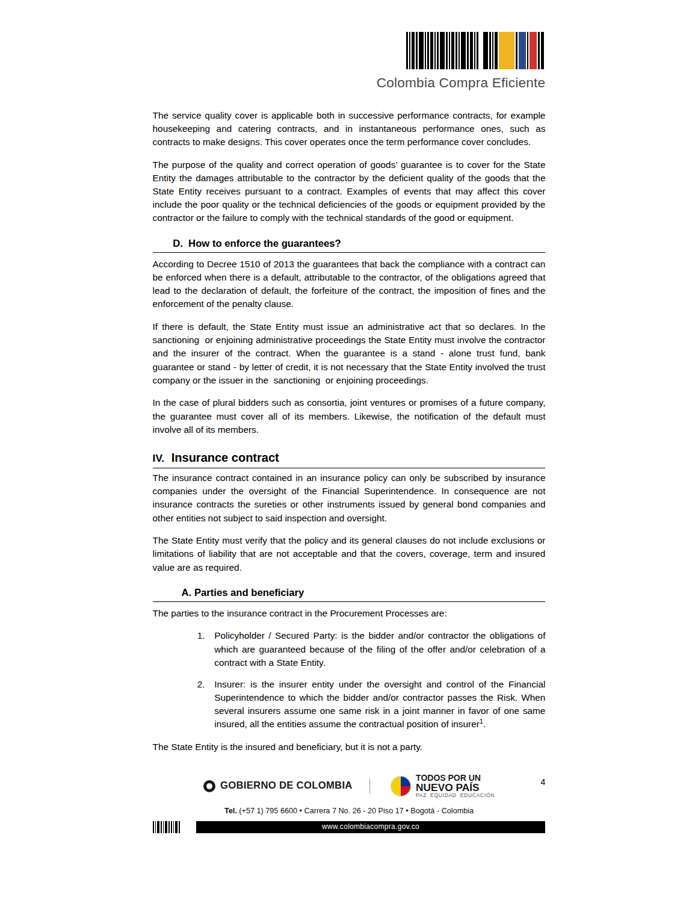Colombia Compra Eficiente
The service quality cover is applicable both in successive performance contracts, for example housekeeping and catering contracts, and in instantaneous performance ones, such as contracts to make designs. This cover operates once the term performance cover concludes.
The purpose of the quality and correct operation of goods’ guarantee is to cover for the State Entity the damages attributable to the contractor by the deficient quality of the goods that the State Entity receives pursuant to a contract. Examples of events that may affect this cover include the poor quality or the technical deficiencies of the goods or equipment provided by the contractor or the failure to comply with the technical standards of the good or equipment.
D. How to enforce the guarantees?
According to Decree 1510 of 2013 the guarantees that back the compliance with a contract can be enforced when there is a default, attributable to the contractor, of the obligations agreed that lead to the declaration of default, the forfeiture of the contract, the imposition of fines and the enforcement of the penalty clause.
If there is default, the State Entity must issue an administrative act that so declares. In the sanctioning or enjoining administrative proceedings the State Entity must involve the contractor and the insurer of the contract. When the guarantee is a stand - alone trust fund, bank guarantee or stand - by letter of credit, it is not necessary that the State Entity involved the trust company or the issuer in the sanctioning or enjoining proceedings.
In the case of plural bidders such as consortia, joint ventures or promises of a future company, the guarantee must cover all of its members. Likewise, the notification of the default must involve all of its members.
IV. Insurance contract
The insurance contract contained in an insurance policy can only be subscribed by insurance companies under the oversight of the Financial Superintendence. In consequence are not insurance contracts the sureties or other instruments issued by general bond companies and other entities not subject to said inspection and oversight.
The State Entity must verify that the policy and its general clauses do not include exclusions or limitations of liability that are not acceptable and that the covers, coverage, term and insured value are as required.
A. Parties and beneficiary
The parties to the insurance contract in the Procurement Processes are:
Policyholder / Secured Party: is the bidder and/or contractor the obligations of which are guaranteed because of the filing of the offer and/or celebration of a contract with a State Entity.
Insurer: is the insurer entity under the oversight and control of the Financial Superintendence to which the bidder and/or contractor passes the Risk. When several insurers assume one same risk in a joint manner in favor of one same insured, all the entities assume the contractual position of insurer1.
The State Entity is the insured and beneficiary, but it is not a party.
GOBIERNO DE COLOMBIA
TODOS POR UN
NUEVO PAÍS
PAZ EQUIDAD EDUCACIÓN
4
Tel. (+57 1) 795 6600 • Carrera 7 No. 26 - 20 Piso 17 • Bogotá - Colombia
www.colombiacompra.gov.co